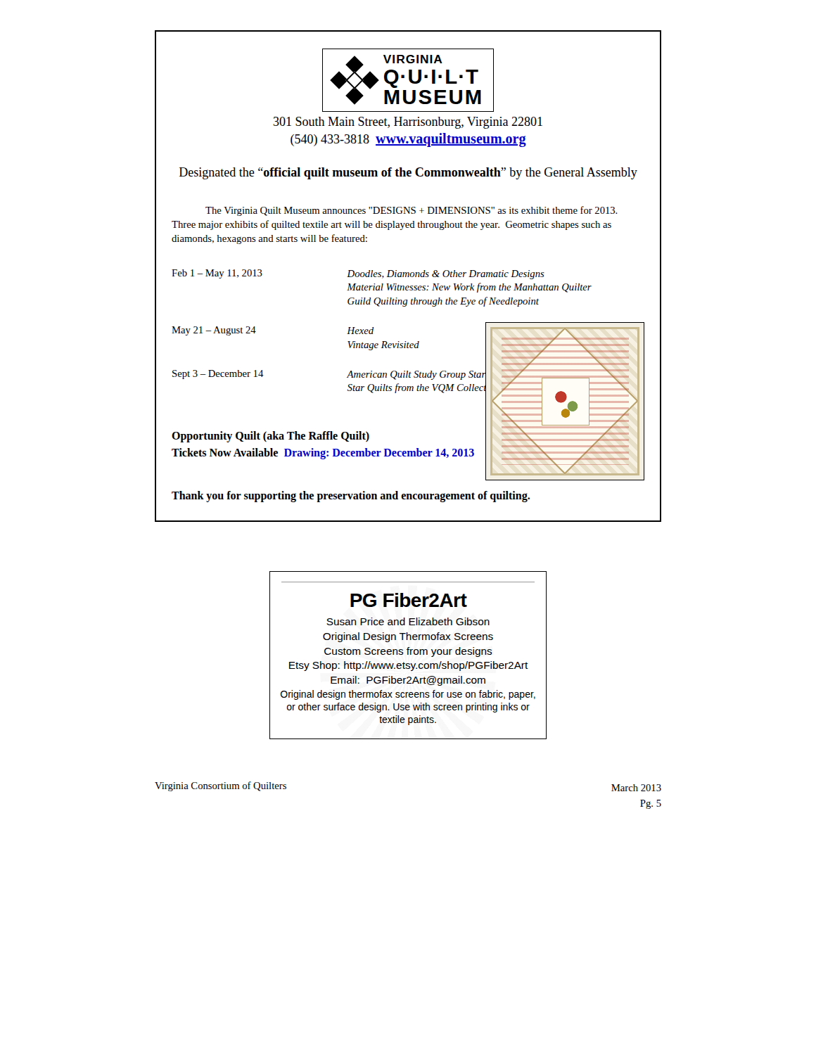VIRGINIA
Q·U·I·L·T
MUSEUM
301 South Main Street, Harrisonburg, Virginia 22801
(540) 433-3818 www.vaquiltmuseum.org
Designated the “official quilt museum of the Commonwealth” by the General Assembly
The Virginia Quilt Museum announces "DESIGNS + DIMENSIONS" as its exhibit theme for 2013. Three major exhibits of quilted textile art will be displayed throughout the year. Geometric shapes such as diamonds, hexagons and starts will be featured:
Feb 1 – May 11, 2013
Doodles, Diamonds & Other Dramatic Designs
Material Witnesses: New Work from the Manhattan Quilter
Guild Quilting through the Eye of Needlepoint
May 21 – August 24
Hexed
Vintage Revisited
Sept 3 – December 14
American Quilt Study Group Star Quilts
Star Quilts from the VQM Collection
Opportunity Quilt (aka The Raffle Quilt)
Tickets Now Available Drawing: December December 14, 2013
Thank you for supporting the preservation and encouragement of quilting.
PG Fiber2Art
Susan Price and Elizabeth Gibson
Original Design Thermofax Screens
Custom Screens from your designs
Etsy Shop: http://www.etsy.com/shop/PGFiber2Art
Email: PGFiber2Art@gmail.com
Original design thermofax screens for use on fabric, paper,
or other surface design. Use with screen printing inks or
textile paints.
Virginia Consortium of Quilters
March 2013
Pg. 5